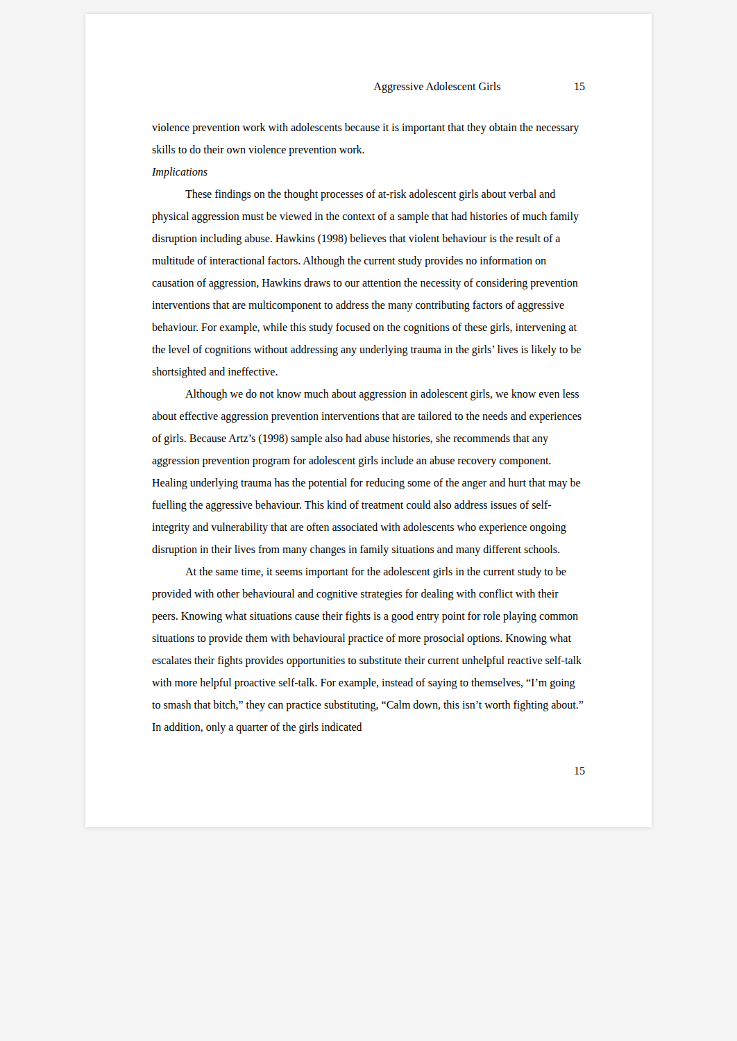Aggressive Adolescent Girls15
violence prevention work with adolescents because it is important that they obtain the necessary skills to do their own violence prevention work.
Implications
These findings on the thought processes of at-risk adolescent girls about verbal and physical aggression must be viewed in the context of a sample that had histories of much family disruption including abuse. Hawkins (1998) believes that violent behaviour is the result of a multitude of interactional factors. Although the current study provides no information on causation of aggression, Hawkins draws to our attention the necessity of considering prevention interventions that are multicomponent to address the many contributing factors of aggressive behaviour. For example, while this study focused on the cognitions of these girls, intervening at the level of cognitions without addressing any underlying trauma in the girls’ lives is likely to be shortsighted and ineffective.
Although we do not know much about aggression in adolescent girls, we know even less about effective aggression prevention interventions that are tailored to the needs and experiences of girls. Because Artz’s (1998) sample also had abuse histories, she recommends that any aggression prevention program for adolescent girls include an abuse recovery component. Healing underlying trauma has the potential for reducing some of the anger and hurt that may be fuelling the aggressive behaviour. This kind of treatment could also address issues of self-integrity and vulnerability that are often associated with adolescents who experience ongoing disruption in their lives from many changes in family situations and many different schools.
At the same time, it seems important for the adolescent girls in the current study to be provided with other behavioural and cognitive strategies for dealing with conflict with their peers. Knowing what situations cause their fights is a good entry point for role playing common situations to provide them with behavioural practice of more prosocial options. Knowing what escalates their fights provides opportunities to substitute their current unhelpful reactive self-talk with more helpful proactive self-talk. For example, instead of saying to themselves, “I’m going to smash that bitch,” they can practice substituting, “Calm down, this isn’t worth fighting about.” In addition, only a quarter of the girls indicated
15